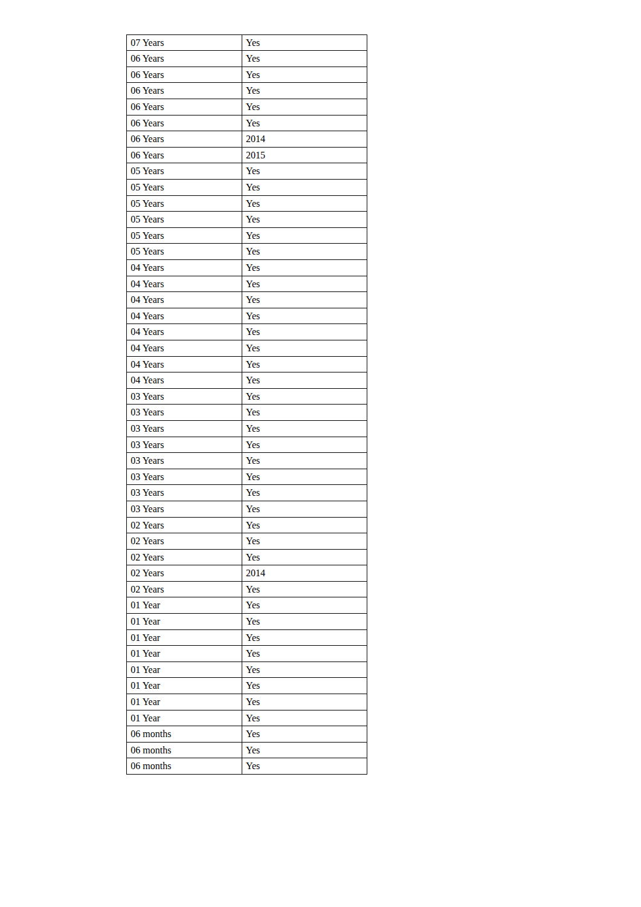| 07 Years | Yes |
| 06 Years | Yes |
| 06 Years | Yes |
| 06 Years | Yes |
| 06 Years | Yes |
| 06 Years | Yes |
| 06 Years | 2014 |
| 06 Years | 2015 |
| 05 Years | Yes |
| 05 Years | Yes |
| 05 Years | Yes |
| 05 Years | Yes |
| 05 Years | Yes |
| 05 Years | Yes |
| 04 Years | Yes |
| 04 Years | Yes |
| 04 Years | Yes |
| 04 Years | Yes |
| 04 Years | Yes |
| 04 Years | Yes |
| 04 Years | Yes |
| 04 Years | Yes |
| 03 Years | Yes |
| 03 Years | Yes |
| 03 Years | Yes |
| 03 Years | Yes |
| 03 Years | Yes |
| 03 Years | Yes |
| 03 Years | Yes |
| 03 Years | Yes |
| 02 Years | Yes |
| 02 Years | Yes |
| 02 Years | Yes |
| 02 Years | 2014 |
| 02 Years | Yes |
| 01 Year | Yes |
| 01 Year | Yes |
| 01 Year | Yes |
| 01 Year | Yes |
| 01 Year | Yes |
| 01 Year | Yes |
| 01 Year | Yes |
| 01 Year | Yes |
| 06 months | Yes |
| 06 months | Yes |
| 06 months | Yes |